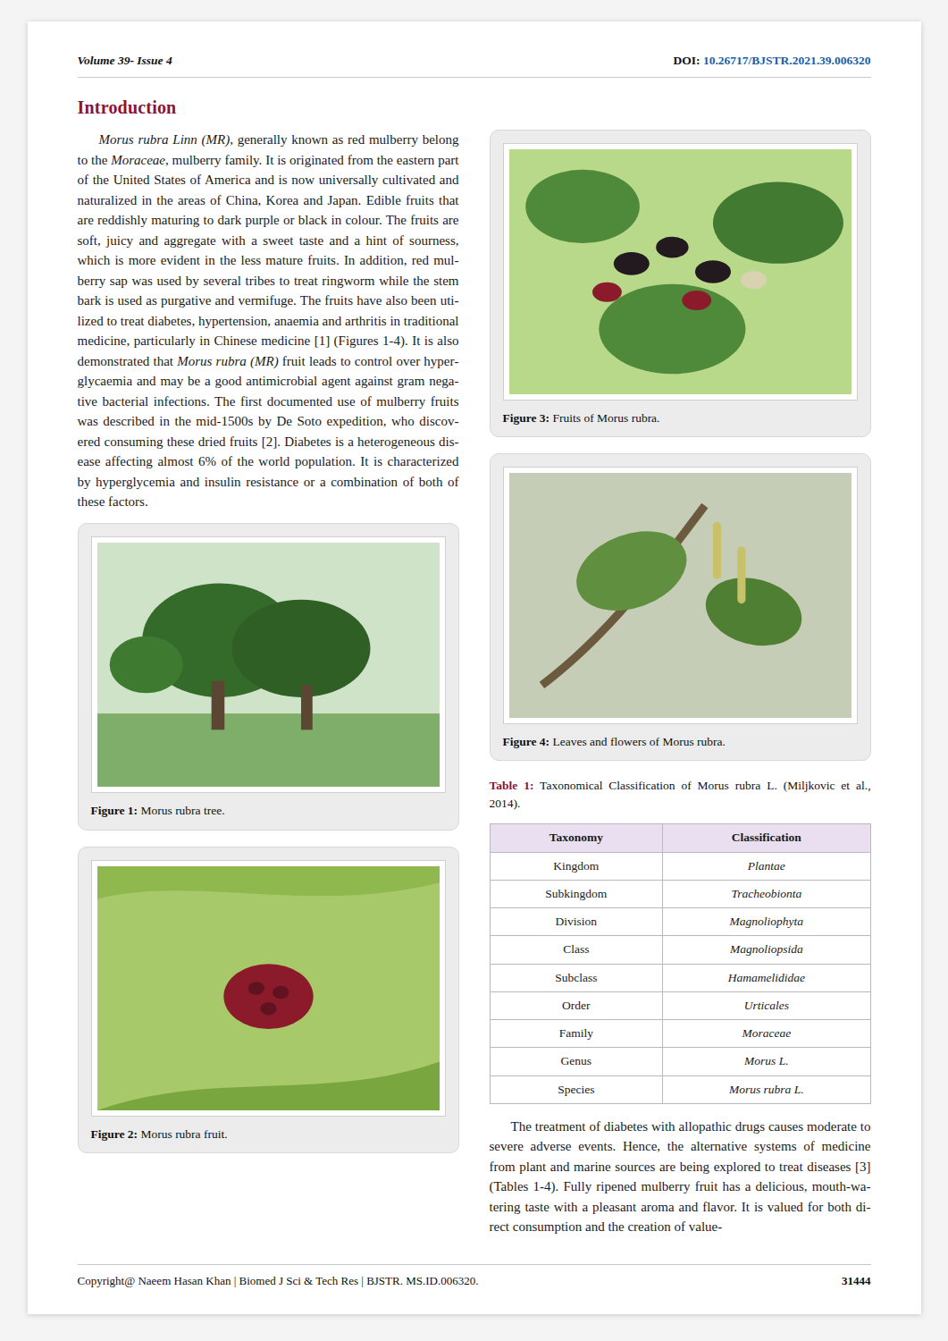Volume 39- Issue 4
DOI: 10.26717/BJSTR.2021.39.006320
Introduction
Morus rubra Linn (MR), generally known as red mulberry belong to the Moraceae, mulberry family. It is originated from the eastern part of the United States of America and is now universally cultivated and naturalized in the areas of China, Korea and Japan. Edible fruits that are reddishly maturing to dark purple or black in colour. The fruits are soft, juicy and aggregate with a sweet taste and a hint of sourness, which is more evident in the less mature fruits. In addition, red mulberry sap was used by several tribes to treat ringworm while the stem bark is used as purgative and vermifuge. The fruits have also been utilized to treat diabetes, hypertension, anaemia and arthritis in traditional medicine, particularly in Chinese medicine [1] (Figures 1-4). It is also demonstrated that Morus rubra (MR) fruit leads to control over hyperglycaemia and may be a good antimicrobial agent against gram negative bacterial infections. The first documented use of mulberry fruits was described in the mid-1500s by De Soto expedition, who discovered consuming these dried fruits [2]. Diabetes is a heterogeneous disease affecting almost 6% of the world population. It is characterized by hyperglycemia and insulin resistance or a combination of both of these factors.
Figure 1: Morus rubra tree.
Figure 2: Morus rubra fruit.
Figure 3: Fruits of Morus rubra.
Figure 4: Leaves and flowers of Morus rubra.
Table 1: Taxonomical Classification of Morus rubra L. (Miljkovic et al., 2014).
| Taxonomy | Classification |
| --- | --- |
| Kingdom | Plantae |
| Subkingdom | Tracheobionta |
| Division | Magnoliophyta |
| Class | Magnoliopsida |
| Subclass | Hamamelididae |
| Order | Urticales |
| Family | Moraceae |
| Genus | Morus L. |
| Species | Morus rubra L. |
The treatment of diabetes with allopathic drugs causes moderate to severe adverse events. Hence, the alternative systems of medicine from plant and marine sources are being explored to treat diseases [3] (Tables 1-4). Fully ripened mulberry fruit has a delicious, mouth-watering taste with a pleasant aroma and flavor. It is valued for both direct consumption and the creation of value-
Copyright@ Naeem Hasan Khan | Biomed J Sci & Tech Res | BJSTR. MS.ID.006320.
31444